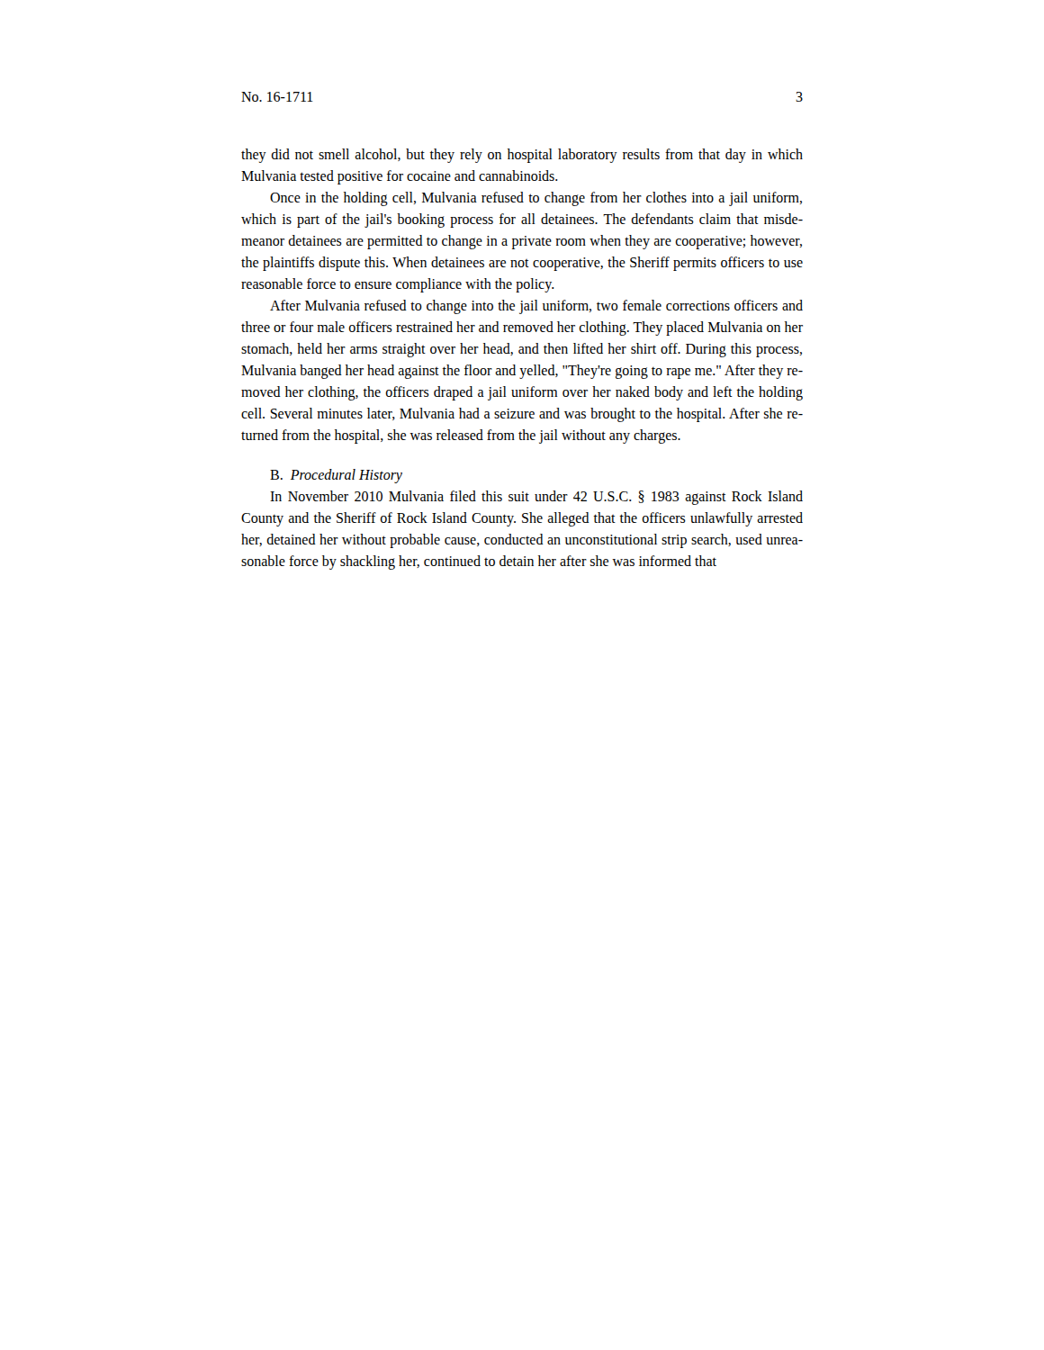No. 16-1711 3
they did not smell alcohol, but they rely on hospital laboratory results from that day in which Mulvania tested positive for cocaine and cannabinoids.
Once in the holding cell, Mulvania refused to change from her clothes into a jail uniform, which is part of the jail's booking process for all detainees. The defendants claim that misdemeanor detainees are permitted to change in a private room when they are cooperative; however, the plaintiffs dispute this. When detainees are not cooperative, the Sheriff permits officers to use reasonable force to ensure compliance with the policy.
After Mulvania refused to change into the jail uniform, two female corrections officers and three or four male officers restrained her and removed her clothing. They placed Mulvania on her stomach, held her arms straight over her head, and then lifted her shirt off. During this process, Mulvania banged her head against the floor and yelled, "They're going to rape me." After they removed her clothing, the officers draped a jail uniform over her naked body and left the holding cell. Several minutes later, Mulvania had a seizure and was brought to the hospital. After she returned from the hospital, she was released from the jail without any charges.
B. Procedural History
In November 2010 Mulvania filed this suit under 42 U.S.C. § 1983 against Rock Island County and the Sheriff of Rock Island County. She alleged that the officers unlawfully arrested her, detained her without probable cause, conducted an unconstitutional strip search, used unreasonable force by shackling her, continued to detain her after she was informed that